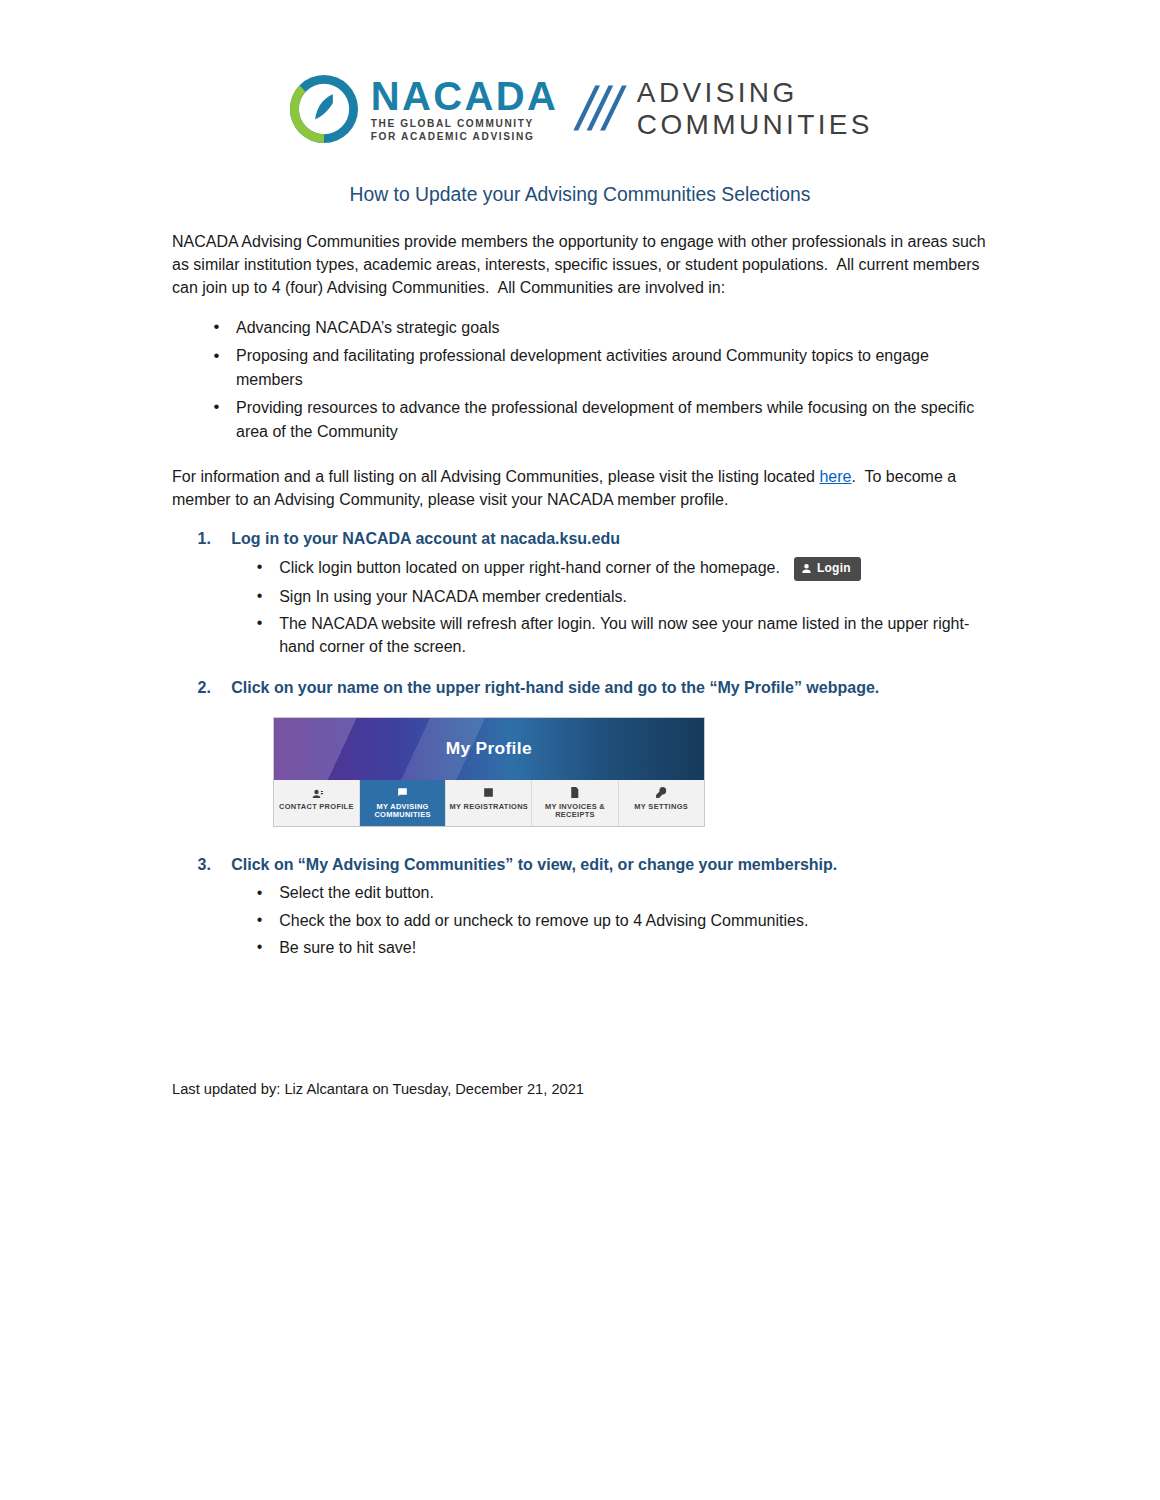NACADA
THE GLOBAL COMMUNITY
FOR ACADEMIC ADVISING
///
ADVISING
COMMUNITIES
How to Update your Advising Communities Selections
NACADA Advising Communities provide members the opportunity to engage with other professionals in areas such as similar institution types, academic areas, interests, specific issues, or student populations. All current members can join up to 4 (four) Advising Communities. All Communities are involved in:
Advancing NACADA’s strategic goals
Proposing and facilitating professional development activities around Community topics to engage members
Providing resources to advance the professional development of members while focusing on the specific area of the Community
For information and a full listing on all Advising Communities, please visit the listing located here. To become a member to an Advising Community, please visit your NACADA member profile.
Log in to your NACADA account at nacada.ksu.edu
Click login button located on upper right-hand corner of the homepage. Login
Sign In using your NACADA member credentials.
The NACADA website will refresh after login. You will now see your name listed in the upper right-hand corner of the screen.
Click on your name on the upper right-hand side and go to the “My Profile” webpage.
My Profile
CONTACT PROFILE
MY ADVISING COMMUNITIES
MY REGISTRATIONS
MY INVOICES & RECEIPTS
MY SETTINGS
Click on “My Advising Communities” to view, edit, or change your membership.
Select the edit button.
Check the box to add or uncheck to remove up to 4 Advising Communities.
Be sure to hit save!
Last updated by: Liz Alcantara on Tuesday, December 21, 2021